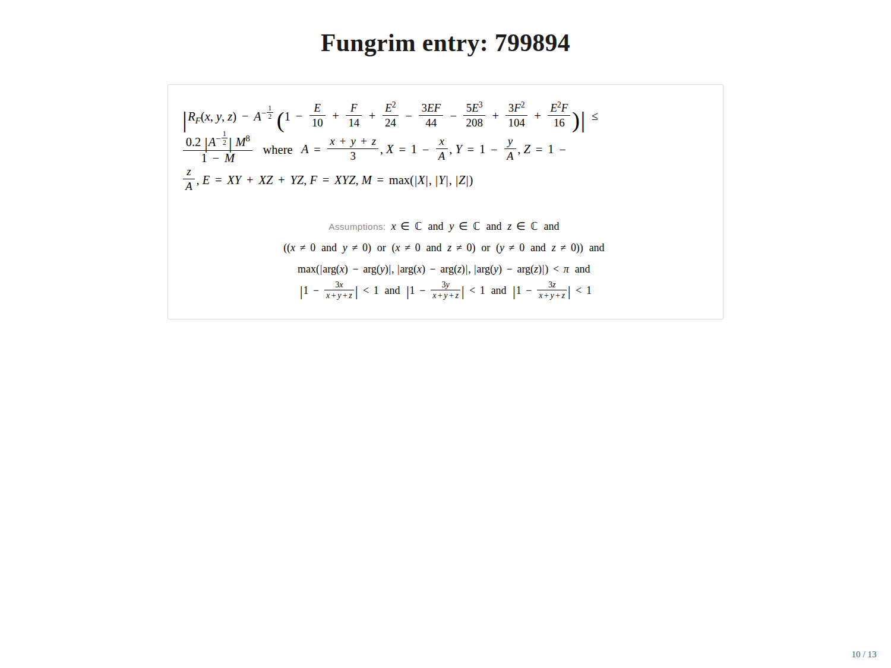Fungrim entry: 799894
|RF(x, y, z) − A−12 (1 − E 10 + F 14 + E224 − 3 EF 44 − 5 E3208 + 3 F2104 + E2F 16)| ≤
0.2 |A−12| M8 1 − M where A = x + y + z 3, X = 1 − xA, Y = 1 − yA, Z = 1 −
zA, E = XY + XZ + YZ, F = XYZ, M = max(|X|, |Y|, |Z|)
Assumptions: x ∈ ℂ and y ∈ ℂ and z ∈ ℂ and
((x ≠ 0 and y ≠ 0) or (x ≠ 0 and z ≠ 0) or (y ≠ 0 and z ≠ 0)) and
max(|arg(x) − arg(y)|, |arg(x) − arg(z)|, |arg(y) − arg(z)|) < π and
|1 − 3 x x+y+z| < 1 and |1 − 3 y x+y+z| < 1 and |1 − 3 z x+y+z| < 1
10 / 13